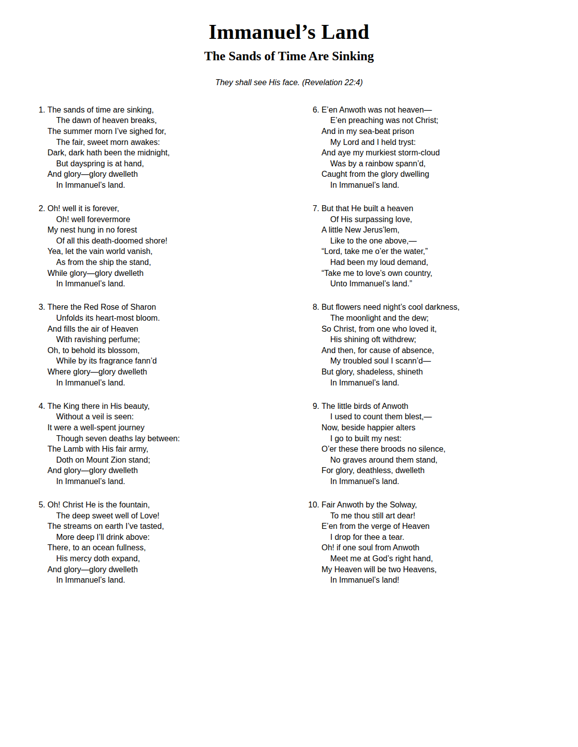Immanuel’s Land
The Sands of Time Are Sinking
They shall see His face. (Revelation 22:4)
The sands of time are sinking,
The dawn of heaven breaks,
The summer morn I’ve sighed for,
The fair, sweet morn awakes:
Dark, dark hath been the midnight,
But dayspring is at hand,
And glory—glory dwelleth
In Immanuel’s land.
Oh! well it is forever,
Oh! well forevermore
My nest hung in no forest
Of all this death-doomed shore!
Yea, let the vain world vanish,
As from the ship the stand,
While glory—glory dwelleth
In Immanuel’s land.
There the Red Rose of Sharon
Unfolds its heart-most bloom.
And fills the air of Heaven
With ravishing perfume;
Oh, to behold its blossom,
While by its fragrance fann’d
Where glory—glory dwelleth
In Immanuel’s land.
The King there in His beauty,
Without a veil is seen:
It were a well-spent journey
Though seven deaths lay between:
The Lamb with His fair army,
Doth on Mount Zion stand;
And glory—glory dwelleth
In Immanuel’s land.
Oh! Christ He is the fountain,
The deep sweet well of Love!
The streams on earth I’ve tasted,
More deep I’ll drink above:
There, to an ocean fullness,
His mercy doth expand,
And glory—glory dwelleth
In Immanuel’s land.
E’en Anwoth was not heaven—
E’en preaching was not Christ;
And in my sea-beat prison
My Lord and I held tryst:
And aye my murkiest storm-cloud
Was by a rainbow spann’d,
Caught from the glory dwelling
In Immanuel’s land.
But that He built a heaven
Of His surpassing love,
A little New Jerus’lem,
Like to the one above,—
“Lord, take me o’er the water,”
Had been my loud demand,
“Take me to love’s own country,
Unto Immanuel’s land.”
But flowers need night’s cool darkness,
The moonlight and the dew;
So Christ, from one who loved it,
His shining oft withdrew;
And then, for cause of absence,
My troubled soul I scann’d—
But glory, shadeless, shineth
In Immanuel’s land.
The little birds of Anwoth
I used to count them blest,—
Now, beside happier alters
I go to built my nest:
O’er these there broods no silence,
No graves around them stand,
For glory, deathless, dwelleth
In Immanuel’s land.
Fair Anwoth by the Solway,
To me thou still art dear!
E’en from the verge of Heaven
I drop for thee a tear.
Oh! if one soul from Anwoth
Meet me at God’s right hand,
My Heaven will be two Heavens,
In Immanuel’s land!